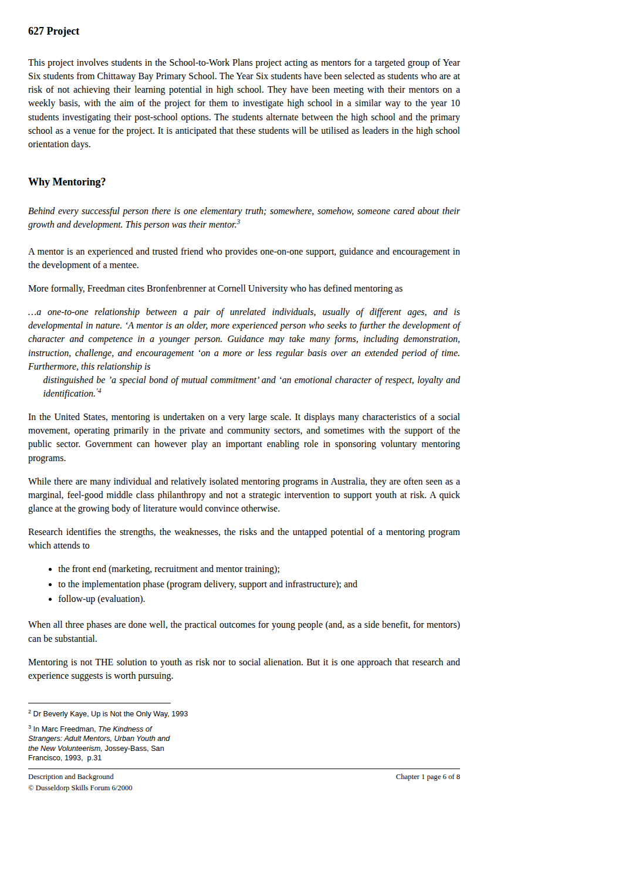627 Project
This project involves students in the School-to-Work Plans project acting as mentors for a targeted group of Year Six students from Chittaway Bay Primary School. The Year Six students have been selected as students who are at risk of not achieving their learning potential in high school. They have been meeting with their mentors on a weekly basis, with the aim of the project for them to investigate high school in a similar way to the year 10 students investigating their post-school options. The students alternate between the high school and the primary school as a venue for the project. It is anticipated that these students will be utilised as leaders in the high school orientation days.
Why Mentoring?
Behind every successful person there is one elementary truth; somewhere, somehow, someone cared about their growth and development. This person was their mentor.3
A mentor is an experienced and trusted friend who provides one-on-one support, guidance and encouragement in the development of a mentee.
More formally, Freedman cites Bronfenbrenner at Cornell University who has defined mentoring as
…a one-to-one relationship between a pair of unrelated individuals, usually of different ages, and is developmental in nature. ‘A mentor is an older, more experienced person who seeks to further the development of character and competence in a younger person. Guidance may take many forms, including demonstration, instruction, challenge, and encouragement ‘on a more or less regular basis over an extended period of time. Furthermore, this relationship is distinguished be ’a special bond of mutual commitment’ and ‘an emotional character of respect, loyalty and identification.’4
In the United States, mentoring is undertaken on a very large scale. It displays many characteristics of a social movement, operating primarily in the private and community sectors, and sometimes with the support of the public sector. Government can however play an important enabling role in sponsoring voluntary mentoring programs.
While there are many individual and relatively isolated mentoring programs in Australia, they are often seen as a marginal, feel-good middle class philanthropy and not a strategic intervention to support youth at risk. A quick glance at the growing body of literature would convince otherwise.
Research identifies the strengths, the weaknesses, the risks and the untapped potential of a mentoring program which attends to
the front end (marketing, recruitment and mentor training);
to the implementation phase (program delivery, support and infrastructure); and
follow-up (evaluation).
When all three phases are done well, the practical outcomes for young people (and, as a side benefit, for mentors) can be substantial.
Mentoring is not THE solution to youth as risk nor to social alienation. But it is one approach that research and experience suggests is worth pursuing.
2 Dr Beverly Kaye, Up is Not the Only Way, 1993
3 In Marc Freedman, The Kindness of Strangers: Adult Mentors, Urban Youth and the New Volunteerism, Jossey-Bass, San Francisco, 1993, p.31
Description and Background
© Dusseldorp Skills Forum 6/2000
Chapter 1 page 6 of 8